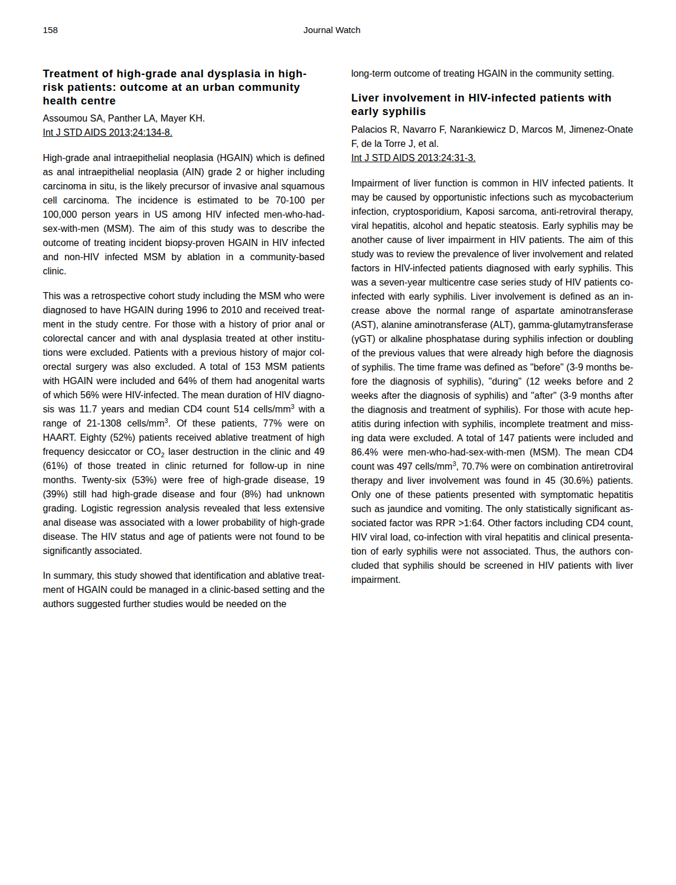158 Journal Watch
Treatment of high-grade anal dysplasia in high-risk patients: outcome at an urban community health centre
Assoumou SA, Panther LA, Mayer KH.
Int J STD AIDS 2013;24:134-8.
High-grade anal intraepithelial neoplasia (HGAIN) which is defined as anal intraepithelial neoplasia (AIN) grade 2 or higher including carcinoma in situ, is the likely precursor of invasive anal squamous cell carcinoma. The incidence is estimated to be 70-100 per 100,000 person years in US among HIV infected men-who-had-sex-with-men (MSM). The aim of this study was to describe the outcome of treating incident biopsy-proven HGAIN in HIV infected and non-HIV infected MSM by ablation in a community-based clinic.
This was a retrospective cohort study including the MSM who were diagnosed to have HGAIN during 1996 to 2010 and received treatment in the study centre. For those with a history of prior anal or colorectal cancer and with anal dysplasia treated at other institutions were excluded. Patients with a previous history of major colorectal surgery was also excluded. A total of 153 MSM patients with HGAIN were included and 64% of them had anogenital warts of which 56% were HIV-infected. The mean duration of HIV diagnosis was 11.7 years and median CD4 count 514 cells/mm3 with a range of 21-1308 cells/mm3. Of these patients, 77% were on HAART. Eighty (52%) patients received ablative treatment of high frequency desiccator or CO2 laser destruction in the clinic and 49 (61%) of those treated in clinic returned for follow-up in nine months. Twenty-six (53%) were free of high-grade disease, 19 (39%) still had high-grade disease and four (8%) had unknown grading. Logistic regression analysis revealed that less extensive anal disease was associated with a lower probability of high-grade disease. The HIV status and age of patients were not found to be significantly associated.
In summary, this study showed that identification and ablative treatment of HGAIN could be managed in a clinic-based setting and the authors suggested further studies would be needed on the
long-term outcome of treating HGAIN in the community setting.
Liver involvement in HIV-infected patients with early syphilis
Palacios R, Navarro F, Narankiewicz D, Marcos M, Jimenez-Onate F, de la Torre J, et al.
Int J STD AIDS 2013:24:31-3.
Impairment of liver function is common in HIV infected patients. It may be caused by opportunistic infections such as mycobacterium infection, cryptosporidium, Kaposi sarcoma, anti-retroviral therapy, viral hepatitis, alcohol and hepatic steatosis. Early syphilis may be another cause of liver impairment in HIV patients. The aim of this study was to review the prevalence of liver involvement and related factors in HIV-infected patients diagnosed with early syphilis. This was a seven-year multicentre case series study of HIV patients co-infected with early syphilis. Liver involvement is defined as an increase above the normal range of aspartate aminotransferase (AST), alanine aminotransferase (ALT), gamma-glutamytransferase (γGT) or alkaline phosphatase during syphilis infection or doubling of the previous values that were already high before the diagnosis of syphilis. The time frame was defined as "before" (3-9 months before the diagnosis of syphilis), "during" (12 weeks before and 2 weeks after the diagnosis of syphilis) and "after" (3-9 months after the diagnosis and treatment of syphilis). For those with acute hepatitis during infection with syphilis, incomplete treatment and missing data were excluded. A total of 147 patients were included and 86.4% were men-who-had-sex-with-men (MSM). The mean CD4 count was 497 cells/mm3, 70.7% were on combination antiretroviral therapy and liver involvement was found in 45 (30.6%) patients. Only one of these patients presented with symptomatic hepatitis such as jaundice and vomiting. The only statistically significant associated factor was RPR >1:64. Other factors including CD4 count, HIV viral load, co-infection with viral hepatitis and clinical presentation of early syphilis were not associated. Thus, the authors concluded that syphilis should be screened in HIV patients with liver impairment.